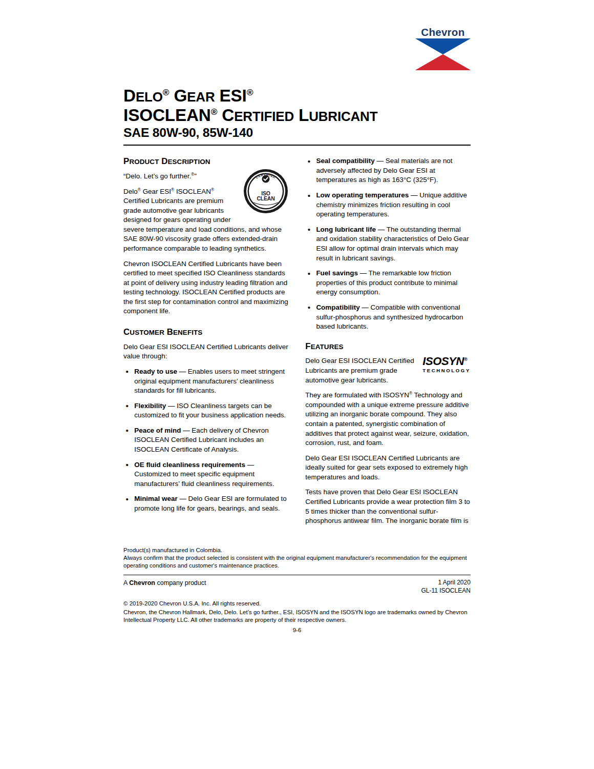Chevron
DELO® GEAR ESI® ISOCLEAN® CERTIFIED LUBRICANT SAE 80W-90, 85W-140
PRODUCT DESCRIPTION
CERTIFIED ISO CLEAN
“Delo. Let’s go further.®”
Delo® Gear ESI® ISOCLEAN® Certified Lubricants are premium grade automotive gear lubricants designed for gears operating under severe temperature and load conditions, and whose SAE 80W-90 viscosity grade offers extended-drain performance comparable to leading synthetics.
Chevron ISOCLEAN Certified Lubricants have been certified to meet specified ISO Cleanliness standards at point of delivery using industry leading filtration and testing technology. ISOCLEAN Certified products are the first step for contamination control and maximizing component life.
CUSTOMER BENEFITS
Delo Gear ESI ISOCLEAN Certified Lubricants deliver value through:
Ready to use — Enables users to meet stringent original equipment manufacturers’ cleanliness standards for fill lubricants.
Flexibility — ISO Cleanliness targets can be customized to fit your business application needs.
Peace of mind — Each delivery of Chevron ISOCLEAN Certified Lubricant includes an ISOCLEAN Certificate of Analysis.
OE fluid cleanliness requirements — Customized to meet specific equipment manufacturers’ fluid cleanliness requirements.
Minimal wear — Delo Gear ESI are formulated to promote long life for gears, bearings, and seals.
Seal compatibility — Seal materials are not adversely affected by Delo Gear ESI at temperatures as high as 163°C (325°F).
Low operating temperatures — Unique additive chemistry minimizes friction resulting in cool operating temperatures.
Long lubricant life — The outstanding thermal and oxidation stability characteristics of Delo Gear ESI allow for optimal drain intervals which may result in lubricant savings.
Fuel savings — The remarkable low friction properties of this product contribute to minimal energy consumption.
Compatibility — Compatible with conventional sulfur-phosphorus and synthesized hydrocarbon based lubricants.
FEATURES
ISOSYN®
TECHNOLOGY
Delo Gear ESI ISOCLEAN Certified Lubricants are premium grade automotive gear lubricants.
They are formulated with ISOSYN® Technology and compounded with a unique extreme pressure additive utilizing an inorganic borate compound. They also contain a patented, synergistic combination of additives that protect against wear, seizure, oxidation, corrosion, rust, and foam.
Delo Gear ESI ISOCLEAN Certified Lubricants are ideally suited for gear sets exposed to extremely high temperatures and loads.
Tests have proven that Delo Gear ESI ISOCLEAN Certified Lubricants provide a wear protection film 3 to 5 times thicker than the conventional sulfur-phosphorus antiwear film. The inorganic borate film is
Product(s) manufactured in Colombia.
Always confirm that the product selected is consistent with the original equipment manufacturer's recommendation for the equipment operating conditions and customer's maintenance practices.
A Chevron company product
1 April 2020
GL-11 ISOCLEAN
© 2019-2020 Chevron U.S.A. Inc. All rights reserved.
Chevron, the Chevron Hallmark, Delo, Delo. Let’s go further., ESI, ISOSYN and the ISOSYN logo are trademarks owned by Chevron Intellectual Property LLC. All other trademarks are property of their respective owners.
9-6